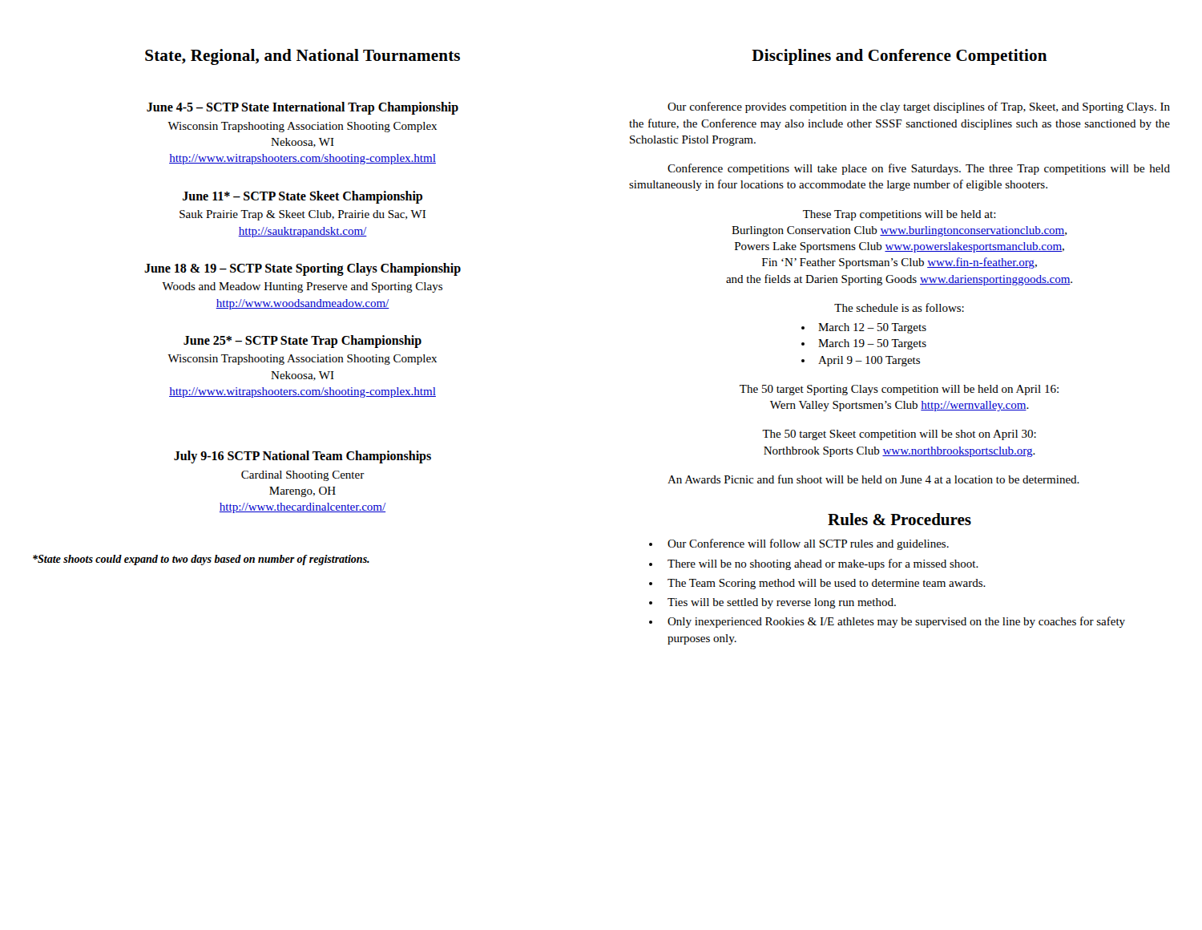State, Regional, and National Tournaments
June 4-5 – SCTP State International Trap Championship Wisconsin Trapshooting Association Shooting Complex Nekoosa, WI http://www.witrapshooters.com/shooting-complex.html
June 11* – SCTP State Skeet Championship Sauk Prairie Trap & Skeet Club, Prairie du Sac, WI http://sauktrapandskt.com/
June 18 & 19 – SCTP State Sporting Clays Championship Woods and Meadow Hunting Preserve and Sporting Clays http://www.woodsandmeadow.com/
June 25* – SCTP State Trap Championship Wisconsin Trapshooting Association Shooting Complex Nekoosa, WI http://www.witrapshooters.com/shooting-complex.html
July 9-16 SCTP National Team Championships Cardinal Shooting Center Marengo, OH http://www.thecardinalcenter.com/
*State shoots could expand to two days based on number of registrations.
Disciplines and Conference Competition
Our conference provides competition in the clay target disciplines of Trap, Skeet, and Sporting Clays. In the future, the Conference may also include other SSSF sanctioned disciplines such as those sanctioned by the Scholastic Pistol Program.
Conference competitions will take place on five Saturdays. The three Trap competitions will be held simultaneously in four locations to accommodate the large number of eligible shooters.
These Trap competitions will be held at: Burlington Conservation Club www.burlingtonconservationclub.com, Powers Lake Sportsmens Club www.powerslakesportsmanclub.com, Fin ‘N’ Feather Sportsman’s Club www.fin-n-feather.org, and the fields at Darien Sporting Goods www.dariensportinggoods.com.
The schedule is as follows:
March 12 – 50 Targets
March 19 – 50 Targets
April 9 – 100 Targets
The 50 target Sporting Clays competition will be held on April 16: Wern Valley Sportsmen’s Club http://wernvalley.com.
The 50 target Skeet competition will be shot on April 30: Northbrook Sports Club www.northbrooksportsclub.org.
An Awards Picnic and fun shoot will be held on June 4 at a location to be determined.
Rules & Procedures
Our Conference will follow all SCTP rules and guidelines.
There will be no shooting ahead or make-ups for a missed shoot.
The Team Scoring method will be used to determine team awards.
Ties will be settled by reverse long run method.
Only inexperienced Rookies & I/E athletes may be supervised on the line by coaches for safety purposes only.